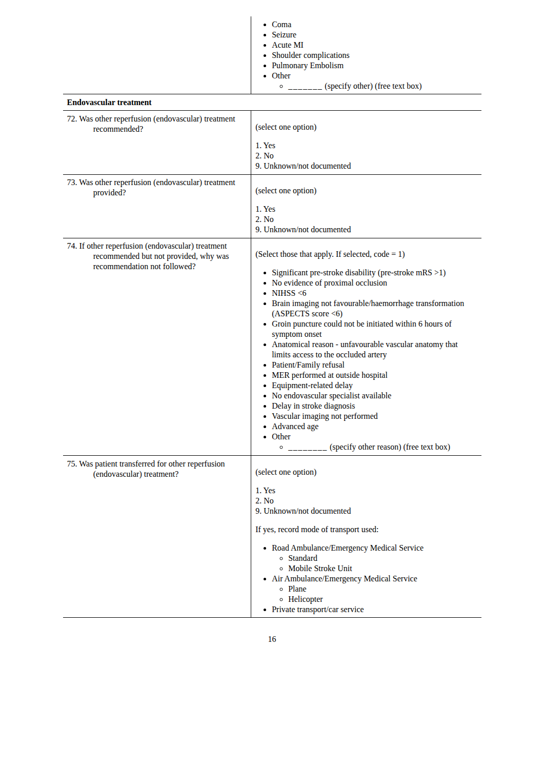| | Coma Seizure Acute MI Shoulder complications Pulmonary Embolism Other _______ (specify other) (free text box) |
| Endovascular treatment |
| 72. Was other reperfusion (endovascular) treatment recommended? | (select one option) 1. Yes 2. No 9. Unknown/not documented |
| 73. Was other reperfusion (endovascular) treatment provided? | (select one option) 1. Yes 2. No 9. Unknown/not documented |
| 74. If other reperfusion (endovascular) treatment recommended but not provided, why was recommendation not followed? | (Select those that apply. If selected, code = 1) Significant pre-stroke disability (pre-stroke mRS >1) No evidence of proximal occlusion NIHSS <6 Brain imaging not favourable/haemorrhage transformation (ASPECTS score <6) Groin puncture could not be initiated within 6 hours of symptom onset Anatomical reason - unfavourable vascular anatomy that limits access to the occluded artery Patient/Family refusal MER performed at outside hospital Equipment-related delay No endovascular specialist available Delay in stroke diagnosis Vascular imaging not performed Advanced age Other ________ (specify other reason) (free text box) |
| 75. Was patient transferred for other reperfusion (endovascular) treatment? | (select one option) 1. Yes 2. No 9. Unknown/not documented If yes, record mode of transport used: Road Ambulance/Emergency Medical Service Standard Mobile Stroke Unit Air Ambulance/Emergency Medical Service Plane Helicopter Private transport/car service |
16